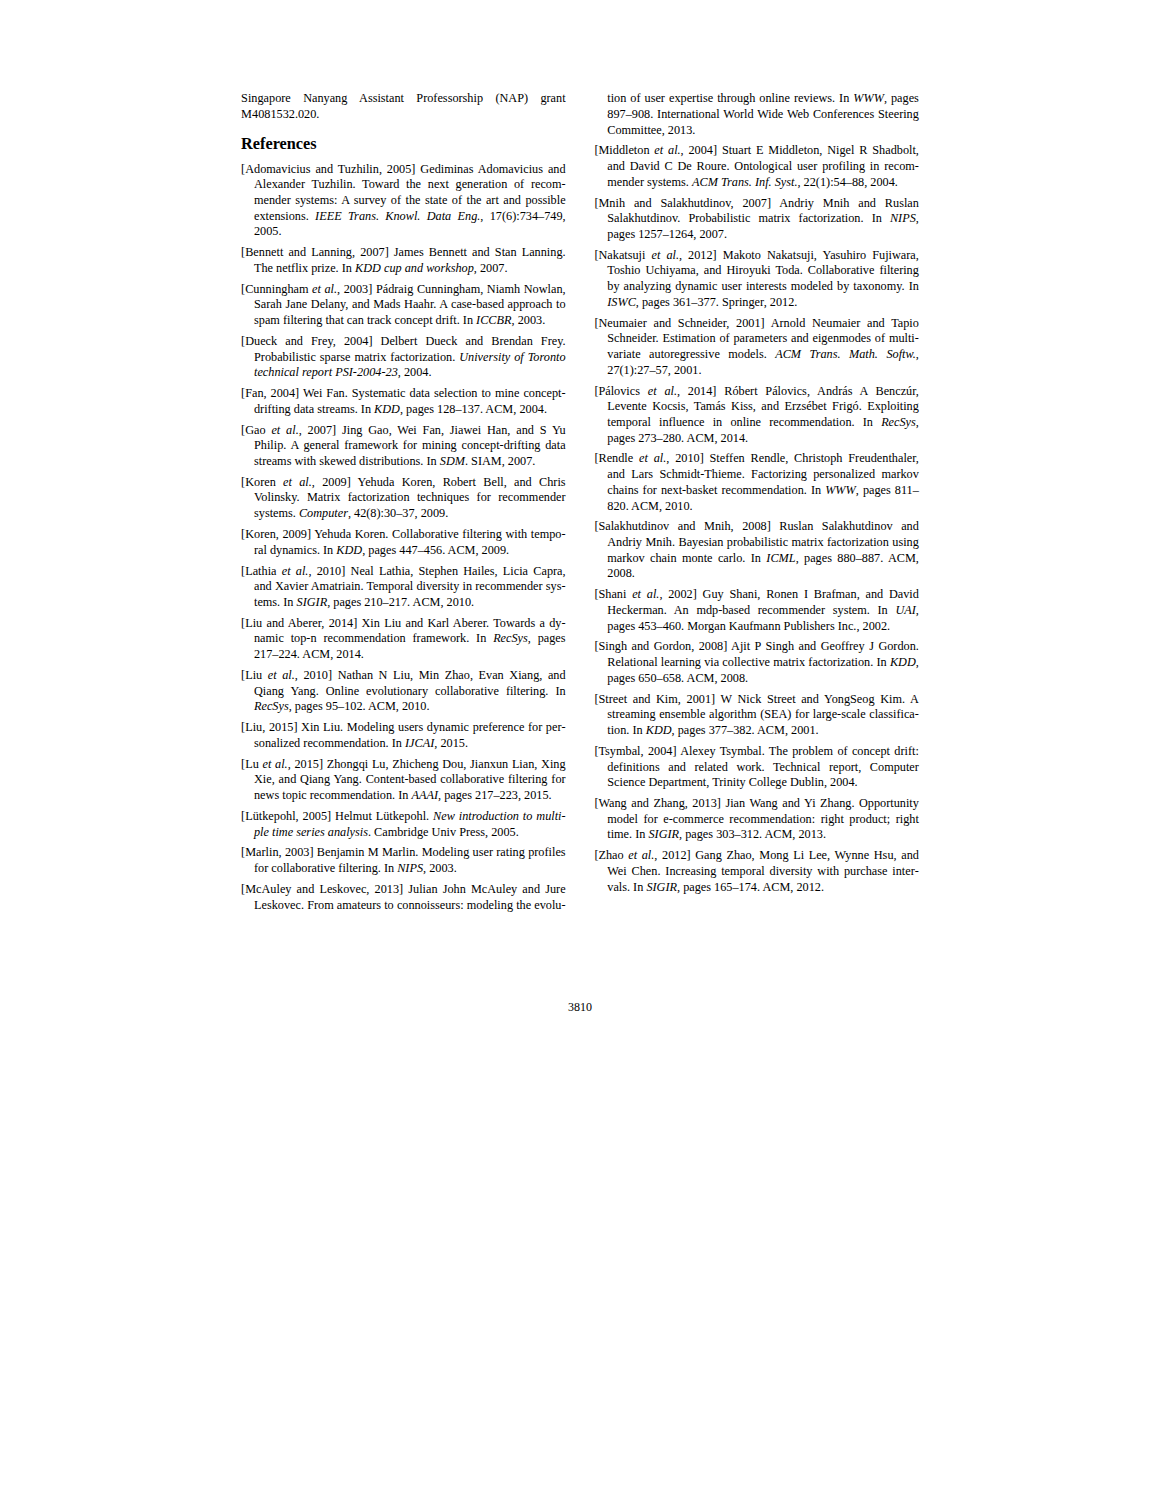Singapore Nanyang Assistant Professorship (NAP) grant M4081532.020.
References
[Adomavicius and Tuzhilin, 2005] Gediminas Adomavicius and Alexander Tuzhilin. Toward the next generation of recommender systems: A survey of the state of the art and possible extensions. IEEE Trans. Knowl. Data Eng., 17(6):734–749, 2005.
[Bennett and Lanning, 2007] James Bennett and Stan Lanning. The netflix prize. In KDD cup and workshop, 2007.
[Cunningham et al., 2003] Pádraig Cunningham, Niamh Nowlan, Sarah Jane Delany, and Mads Haahr. A case-based approach to spam filtering that can track concept drift. In ICCBR, 2003.
[Dueck and Frey, 2004] Delbert Dueck and Brendan Frey. Probabilistic sparse matrix factorization. University of Toronto technical report PSI-2004-23, 2004.
[Fan, 2004] Wei Fan. Systematic data selection to mine concept-drifting data streams. In KDD, pages 128–137. ACM, 2004.
[Gao et al., 2007] Jing Gao, Wei Fan, Jiawei Han, and S Yu Philip. A general framework for mining concept-drifting data streams with skewed distributions. In SDM. SIAM, 2007.
[Koren et al., 2009] Yehuda Koren, Robert Bell, and Chris Volinsky. Matrix factorization techniques for recommender systems. Computer, 42(8):30–37, 2009.
[Koren, 2009] Yehuda Koren. Collaborative filtering with temporal dynamics. In KDD, pages 447–456. ACM, 2009.
[Lathia et al., 2010] Neal Lathia, Stephen Hailes, Licia Capra, and Xavier Amatriain. Temporal diversity in recommender systems. In SIGIR, pages 210–217. ACM, 2010.
[Liu and Aberer, 2014] Xin Liu and Karl Aberer. Towards a dynamic top-n recommendation framework. In RecSys, pages 217–224. ACM, 2014.
[Liu et al., 2010] Nathan N Liu, Min Zhao, Evan Xiang, and Qiang Yang. Online evolutionary collaborative filtering. In RecSys, pages 95–102. ACM, 2010.
[Liu, 2015] Xin Liu. Modeling users dynamic preference for personalized recommendation. In IJCAI, 2015.
[Lu et al., 2015] Zhongqi Lu, Zhicheng Dou, Jianxun Lian, Xing Xie, and Qiang Yang. Content-based collaborative filtering for news topic recommendation. In AAAI, pages 217–223, 2015.
[Lütkepohl, 2005] Helmut Lütkepohl. New introduction to multiple time series analysis. Cambridge Univ Press, 2005.
[Marlin, 2003] Benjamin M Marlin. Modeling user rating profiles for collaborative filtering. In NIPS, 2003.
[McAuley and Leskovec, 2013] Julian John McAuley and Jure Leskovec. From amateurs to connoisseurs: modeling the evolution of user expertise through online reviews. In WWW, pages 897–908. International World Wide Web Conferences Steering Committee, 2013.
[Middleton et al., 2004] Stuart E Middleton, Nigel R Shadbolt, and David C De Roure. Ontological user profiling in recommender systems. ACM Trans. Inf. Syst., 22(1):54–88, 2004.
[Mnih and Salakhutdinov, 2007] Andriy Mnih and Ruslan Salakhutdinov. Probabilistic matrix factorization. In NIPS, pages 1257–1264, 2007.
[Nakatsuji et al., 2012] Makoto Nakatsuji, Yasuhiro Fujiwara, Toshio Uchiyama, and Hiroyuki Toda. Collaborative filtering by analyzing dynamic user interests modeled by taxonomy. In ISWC, pages 361–377. Springer, 2012.
[Neumaier and Schneider, 2001] Arnold Neumaier and Tapio Schneider. Estimation of parameters and eigenmodes of multivariate autoregressive models. ACM Trans. Math. Softw., 27(1):27–57, 2001.
[Pálovics et al., 2014] Róbert Pálovics, András A Benczúr, Levente Kocsis, Tamás Kiss, and Erzsébet Frigó. Exploiting temporal influence in online recommendation. In RecSys, pages 273–280. ACM, 2014.
[Rendle et al., 2010] Steffen Rendle, Christoph Freudenthaler, and Lars Schmidt-Thieme. Factorizing personalized markov chains for next-basket recommendation. In WWW, pages 811–820. ACM, 2010.
[Salakhutdinov and Mnih, 2008] Ruslan Salakhutdinov and Andriy Mnih. Bayesian probabilistic matrix factorization using markov chain monte carlo. In ICML, pages 880–887. ACM, 2008.
[Shani et al., 2002] Guy Shani, Ronen I Brafman, and David Heckerman. An mdp-based recommender system. In UAI, pages 453–460. Morgan Kaufmann Publishers Inc., 2002.
[Singh and Gordon, 2008] Ajit P Singh and Geoffrey J Gordon. Relational learning via collective matrix factorization. In KDD, pages 650–658. ACM, 2008.
[Street and Kim, 2001] W Nick Street and YongSeog Kim. A streaming ensemble algorithm (SEA) for large-scale classification. In KDD, pages 377–382. ACM, 2001.
[Tsymbal, 2004] Alexey Tsymbal. The problem of concept drift: definitions and related work. Technical report, Computer Science Department, Trinity College Dublin, 2004.
[Wang and Zhang, 2013] Jian Wang and Yi Zhang. Opportunity model for e-commerce recommendation: right product; right time. In SIGIR, pages 303–312. ACM, 2013.
[Zhao et al., 2012] Gang Zhao, Mong Li Lee, Wynne Hsu, and Wei Chen. Increasing temporal diversity with purchase intervals. In SIGIR, pages 165–174. ACM, 2012.
3810